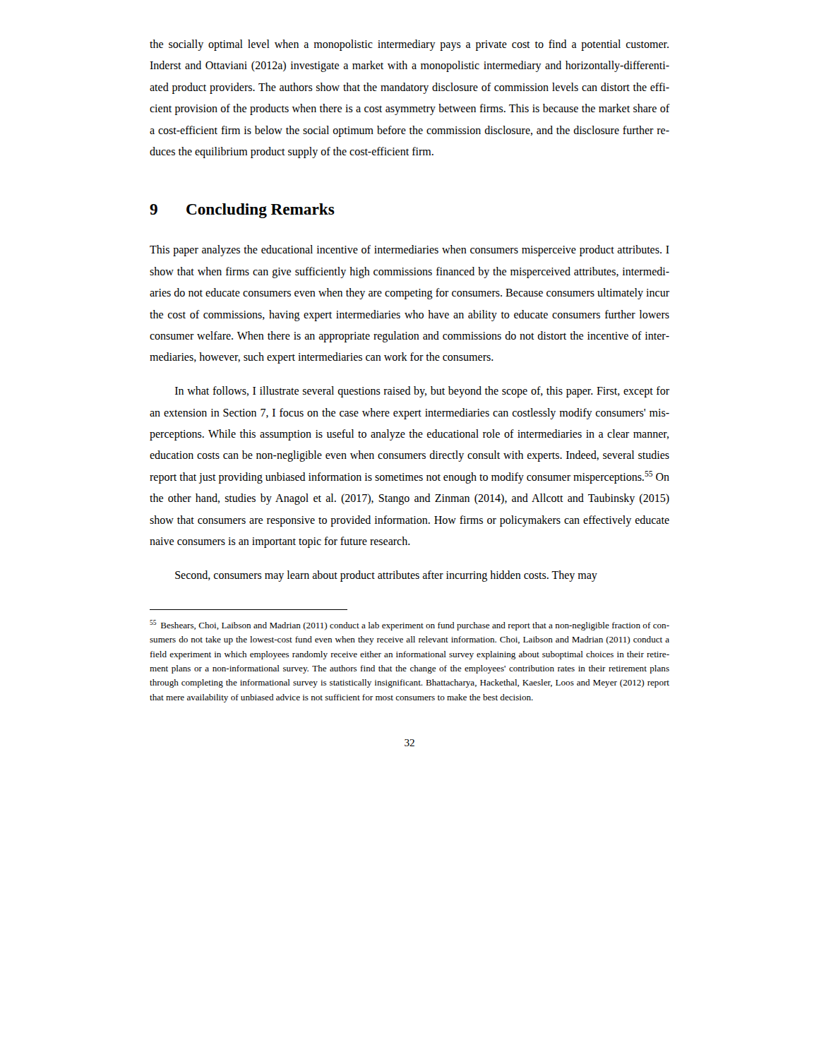the socially optimal level when a monopolistic intermediary pays a private cost to find a potential customer. Inderst and Ottaviani (2012a) investigate a market with a monopolistic intermediary and horizontally-differentiated product providers. The authors show that the mandatory disclosure of commission levels can distort the efficient provision of the products when there is a cost asymmetry between firms. This is because the market share of a cost-efficient firm is below the social optimum before the commission disclosure, and the disclosure further reduces the equilibrium product supply of the cost-efficient firm.
9 Concluding Remarks
This paper analyzes the educational incentive of intermediaries when consumers misperceive product attributes. I show that when firms can give sufficiently high commissions financed by the misperceived attributes, intermediaries do not educate consumers even when they are competing for consumers. Because consumers ultimately incur the cost of commissions, having expert intermediaries who have an ability to educate consumers further lowers consumer welfare. When there is an appropriate regulation and commissions do not distort the incentive of intermediaries, however, such expert intermediaries can work for the consumers.
In what follows, I illustrate several questions raised by, but beyond the scope of, this paper. First, except for an extension in Section 7, I focus on the case where expert intermediaries can costlessly modify consumers' misperceptions. While this assumption is useful to analyze the educational role of intermediaries in a clear manner, education costs can be non-negligible even when consumers directly consult with experts. Indeed, several studies report that just providing unbiased information is sometimes not enough to modify consumer misperceptions.55 On the other hand, studies by Anagol et al. (2017), Stango and Zinman (2014), and Allcott and Taubinsky (2015) show that consumers are responsive to provided information. How firms or policymakers can effectively educate naive consumers is an important topic for future research.
Second, consumers may learn about product attributes after incurring hidden costs. They may
55 Beshears, Choi, Laibson and Madrian (2011) conduct a lab experiment on fund purchase and report that a non-negligible fraction of consumers do not take up the lowest-cost fund even when they receive all relevant information. Choi, Laibson and Madrian (2011) conduct a field experiment in which employees randomly receive either an informational survey explaining about suboptimal choices in their retirement plans or a non-informational survey. The authors find that the change of the employees' contribution rates in their retirement plans through completing the informational survey is statistically insignificant. Bhattacharya, Hackethal, Kaesler, Loos and Meyer (2012) report that mere availability of unbiased advice is not sufficient for most consumers to make the best decision.
32